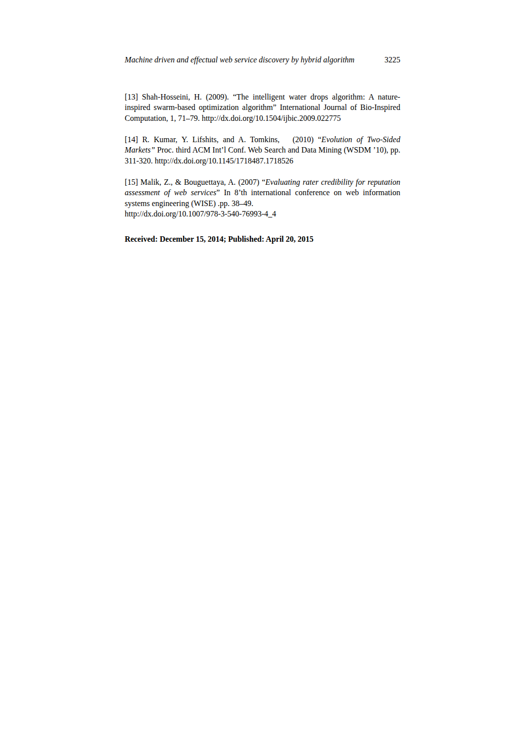Machine driven and effectual web service discovery by hybrid algorithm 3225
[13] Shah-Hosseini, H. (2009). “The intelligent water drops algorithm: A nature-inspired swarm-based optimization algorithm” International Journal of Bio-Inspired Computation, 1, 71–79. http://dx.doi.org/10.1504/ijbic.2009.022775
[14] R. Kumar, Y. Lifshits, and A. Tomkins, (2010) “Evolution of Two-Sided Markets” Proc. third ACM Int’l Conf. Web Search and Data Mining (WSDM ’10), pp. 311-320. http://dx.doi.org/10.1145/1718487.1718526
[15] Malik, Z., & Bouguettaya, A. (2007) “Evaluating rater credibility for reputation assessment of web services” In 8’th international conference on web information systems engineering (WISE) .pp. 38–49.
http://dx.doi.org/10.1007/978-3-540-76993-4_4
Received: December 15, 2014; Published: April 20, 2015